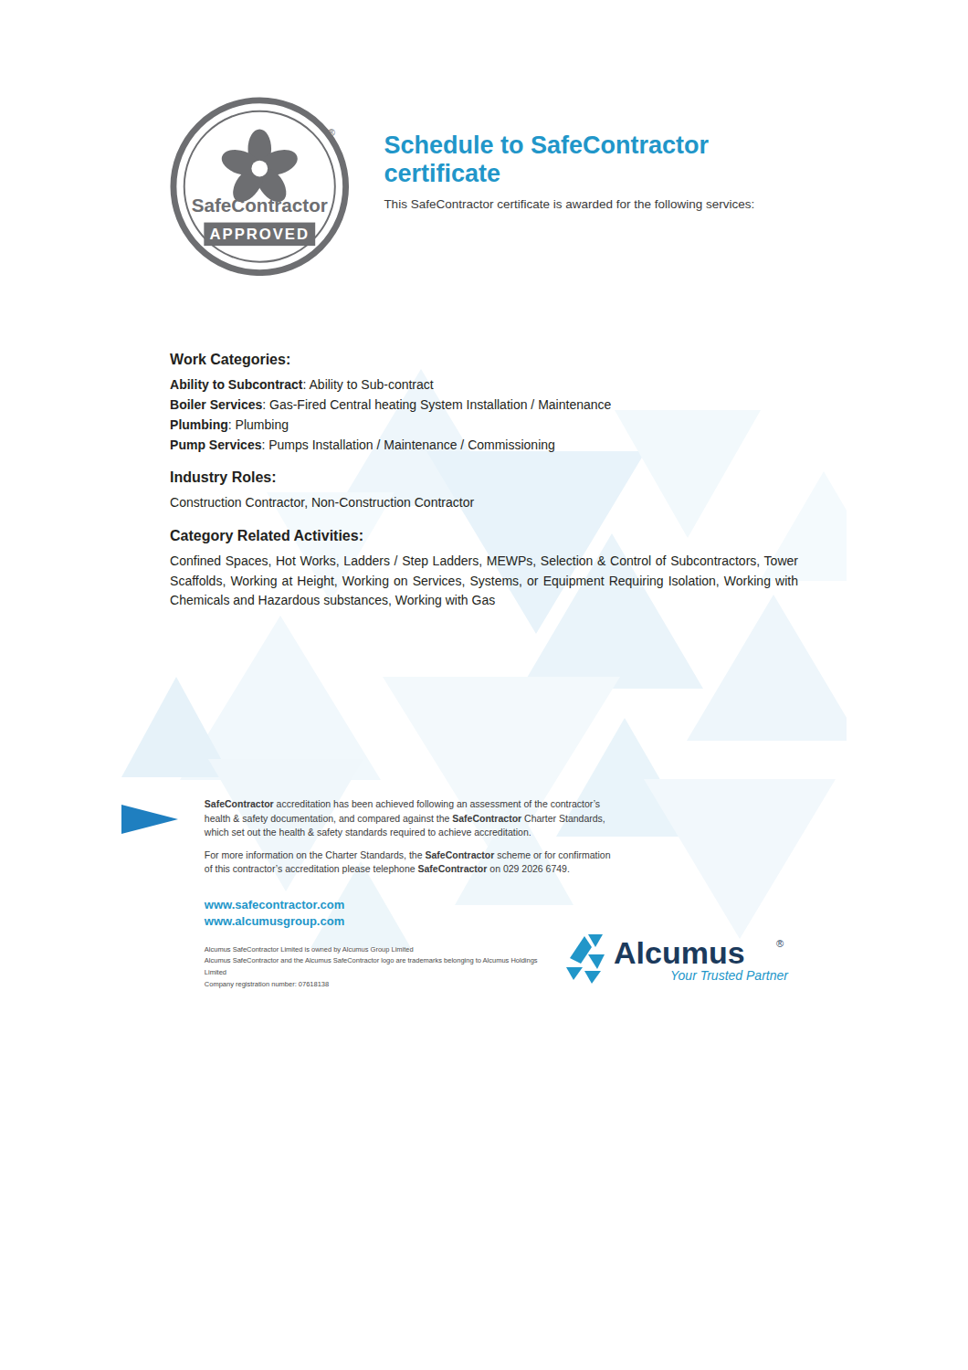SafeContractor APPROVED ®
Schedule to SafeContractor certificate
This SafeContractor certificate is awarded for the following services:
Work Categories:
Ability to Subcontract: Ability to Sub-contract
Boiler Services: Gas-Fired Central heating System Installation / Maintenance
Plumbing: Plumbing
Pump Services: Pumps Installation / Maintenance / Commissioning
Industry Roles:
Construction Contractor, Non-Construction Contractor
Category Related Activities:
Confined Spaces, Hot Works, Ladders / Step Ladders, MEWPs, Selection & Control of Subcontractors, Tower Scaffolds, Working at Height, Working on Services, Systems, or Equipment Requiring Isolation, Working with Chemicals and Hazardous substances, Working with Gas
SafeContractor accreditation has been achieved following an assessment of the contractor’s health & safety documentation, and compared against the SafeContractor Charter Standards, which set out the health & safety standards required to achieve accreditation.
For more information on the Charter Standards, the SafeContractor scheme or for confirmation of this contractor’s accreditation please telephone SafeContractor on 029 2026 6749.
www.safecontractor.com
www.alcumusgroup.com
Alcumus SafeContractor Limited is owned by Alcumus Group Limited
Alcumus SafeContractor and the Alcumus SafeContractor logo are trademarks belonging to Alcumus Holdings Limited
Company registration number: 07618138
Alcumus ® Your Trusted Partner